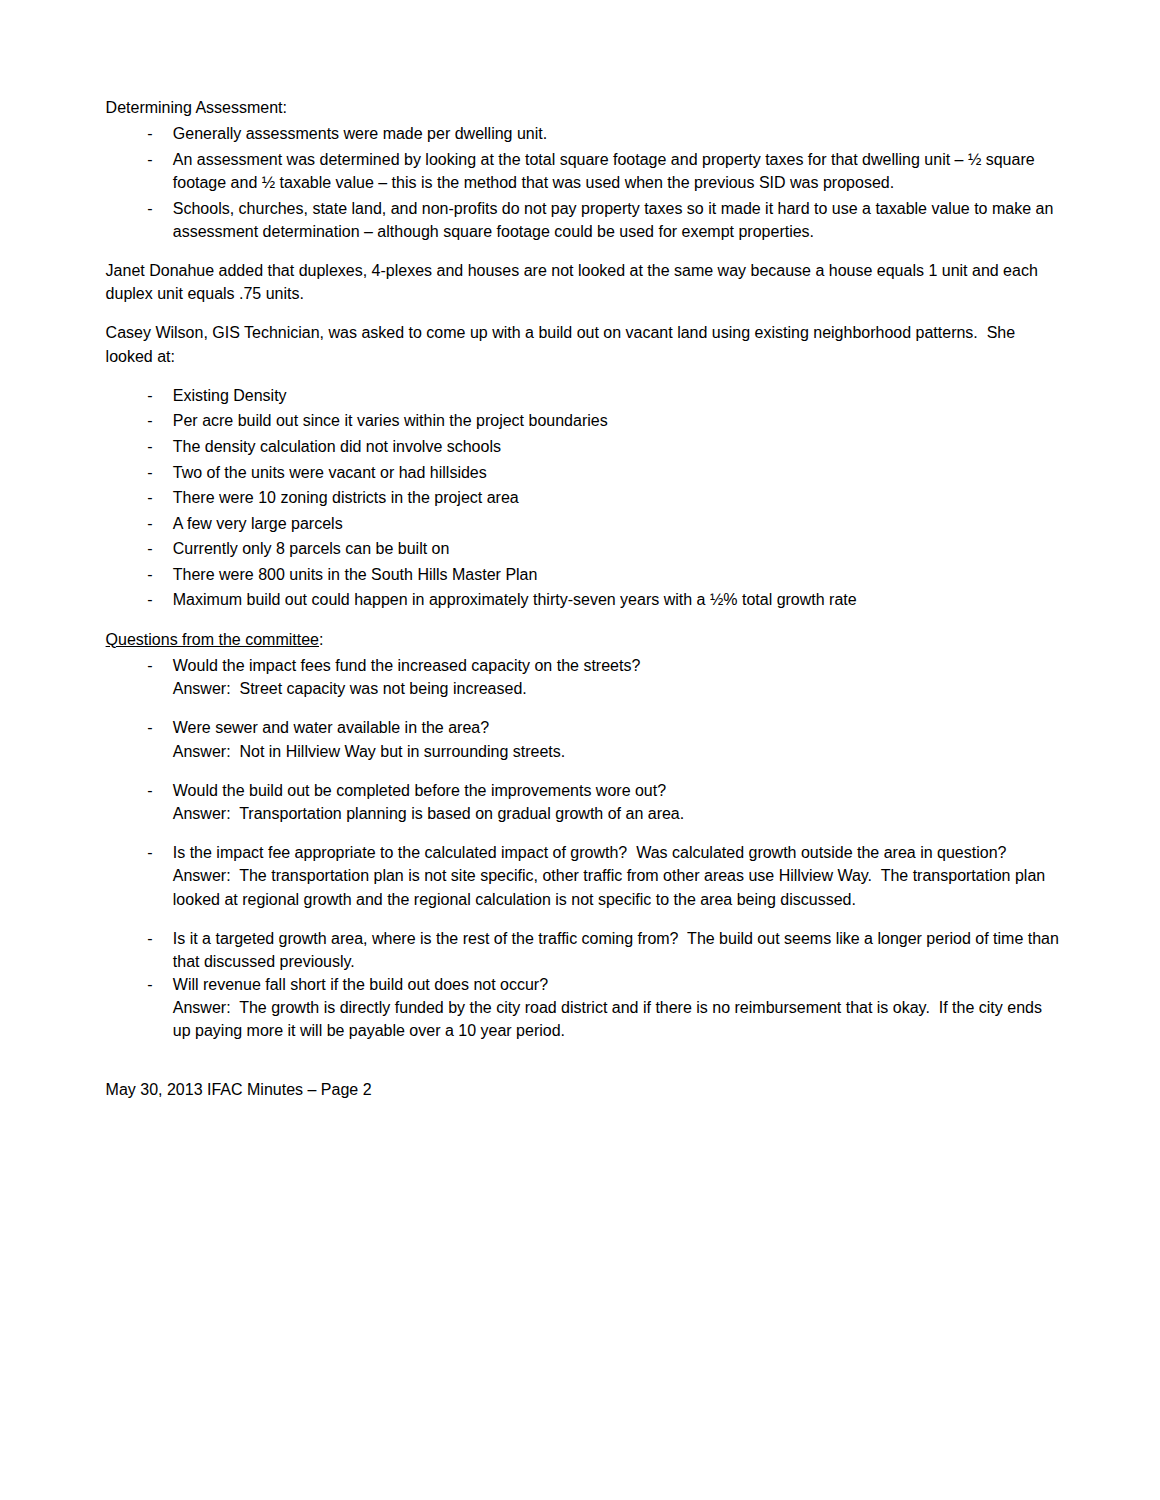Determining Assessment:
Generally assessments were made per dwelling unit.
An assessment was determined by looking at the total square footage and property taxes for that dwelling unit – ½ square footage and ½ taxable value – this is the method that was used when the previous SID was proposed.
Schools, churches, state land, and non-profits do not pay property taxes so it made it hard to use a taxable value to make an assessment determination – although square footage could be used for exempt properties.
Janet Donahue added that duplexes, 4-plexes and houses are not looked at the same way because a house equals 1 unit and each duplex unit equals .75 units.
Casey Wilson, GIS Technician, was asked to come up with a build out on vacant land using existing neighborhood patterns. She looked at:
Existing Density
Per acre build out since it varies within the project boundaries
The density calculation did not involve schools
Two of the units were vacant or had hillsides
There were 10 zoning districts in the project area
A few very large parcels
Currently only 8 parcels can be built on
There were 800 units in the South Hills Master Plan
Maximum build out could happen in approximately thirty-seven years with a ½% total growth rate
Questions from the committee:
Would the impact fees fund the increased capacity on the streets?
Answer: Street capacity was not being increased.
Were sewer and water available in the area?
Answer: Not in Hillview Way but in surrounding streets.
Would the build out be completed before the improvements wore out?
Answer: Transportation planning is based on gradual growth of an area.
Is the impact fee appropriate to the calculated impact of growth? Was calculated growth outside the area in question?
Answer: The transportation plan is not site specific, other traffic from other areas use Hillview Way. The transportation plan looked at regional growth and the regional calculation is not specific to the area being discussed.
Is it a targeted growth area, where is the rest of the traffic coming from? The build out seems like a longer period of time than that discussed previously.
Will revenue fall short if the build out does not occur?
Answer: The growth is directly funded by the city road district and if there is no reimbursement that is okay. If the city ends up paying more it will be payable over a 10 year period.
May 30, 2013 IFAC Minutes – Page 2